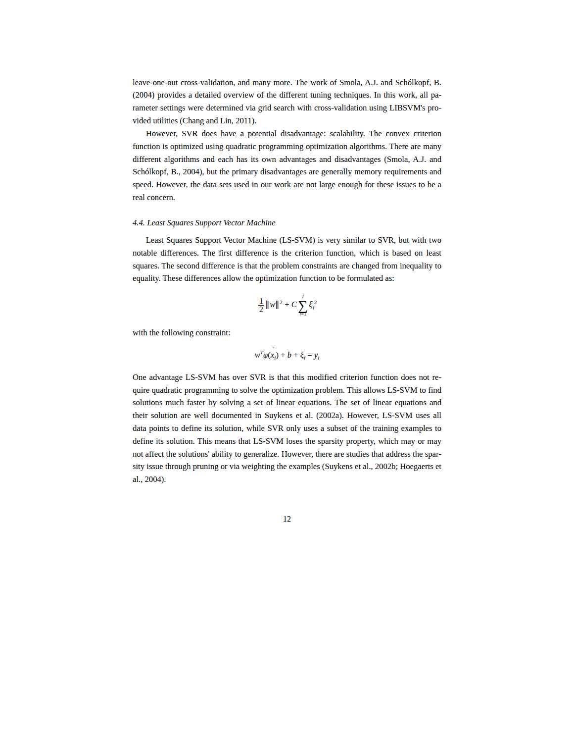leave-one-out cross-validation, and many more. The work of Smola, A.J. and Schólkopf, B. (2004) provides a detailed overview of the different tuning techniques. In this work, all parameter settings were determined via grid search with cross-validation using LIBSVM's provided utilities (Chang and Lin, 2011).
However, SVR does have a potential disadvantage: scalability. The convex criterion function is optimized using quadratic programming optimization algorithms. There are many different algorithms and each has its own advantages and disadvantages (Smola, A.J. and Schólkopf, B., 2004), but the primary disadvantages are generally memory requirements and speed. However, the data sets used in our work are not large enough for these issues to be a real concern.
4.4. Least Squares Support Vector Machine
Least Squares Support Vector Machine (LS-SVM) is very similar to SVR, but with two notable differences. The first difference is the criterion function, which is based on least squares. The second difference is that the problem constraints are changed from inequality to equality. These differences allow the optimization function to be formulated as:
12∥w∥2 + Cl∑i=1 ξi2
with the following constraint:
wTφ(xi) + b + ξi = yi
One advantage LS-SVM has over SVR is that this modified criterion function does not require quadratic programming to solve the optimization problem. This allows LS-SVM to find solutions much faster by solving a set of linear equations. The set of linear equations and their solution are well documented in Suykens et al. (2002a). However, LS-SVM uses all data points to define its solution, while SVR only uses a subset of the training examples to define its solution. This means that LS-SVM loses the sparsity property, which may or may not affect the solutions' ability to generalize. However, there are studies that address the sparsity issue through pruning or via weighting the examples (Suykens et al., 2002b; Hoegaerts et al., 2004).
12